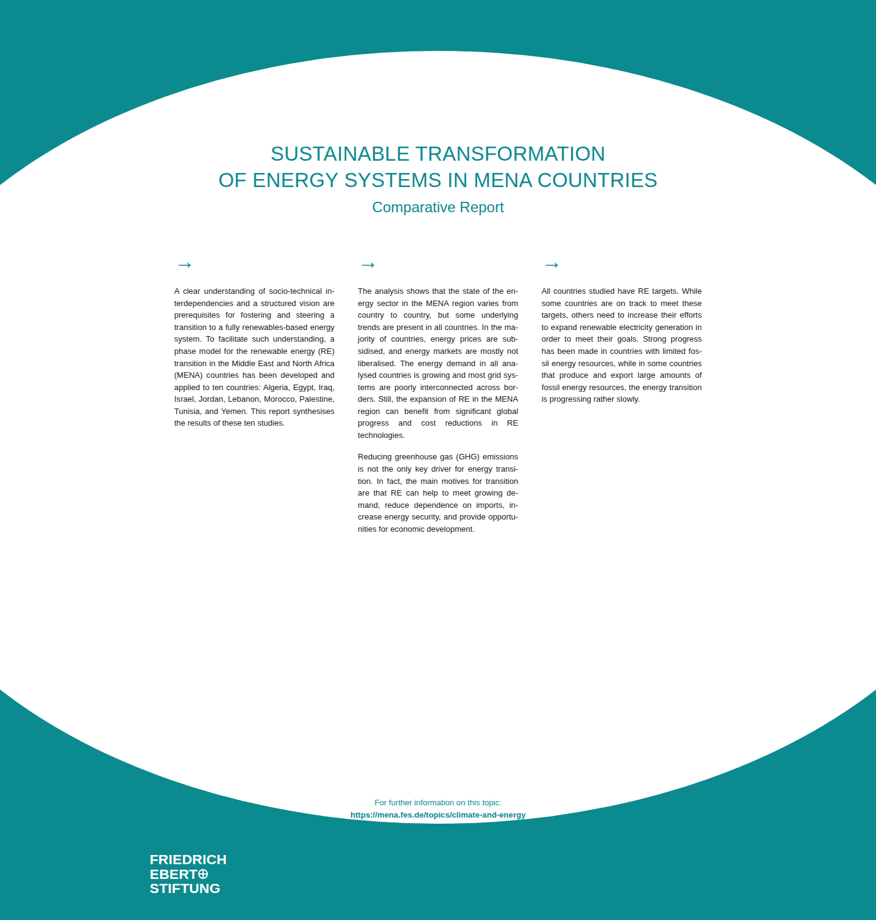SUSTAINABLE TRANSFORMATION
OF ENERGY SYSTEMS IN MENA COUNTRIES
Comparative Report
→
A clear understanding of socio-technical interdependencies and a structured vision are prerequisites for fostering and steering a transition to a fully renewables-based energy system. To facilitate such understanding, a phase model for the renewable energy (RE) transition in the Middle East and North Africa (MENA) countries has been developed and applied to ten countries: Algeria, Egypt, Iraq, Israel, Jordan, Lebanon, Morocco, Palestine, Tunisia, and Yemen. This report synthesises the results of these ten studies.
→
The analysis shows that the state of the energy sector in the MENA region varies from country to country, but some underlying trends are present in all countries. In the majority of countries, energy prices are subsidised, and energy markets are mostly not liberalised. The energy demand in all analysed countries is growing and most grid systems are poorly interconnected across borders. Still, the expansion of RE in the MENA region can benefit from significant global progress and cost reductions in RE technologies.
Reducing greenhouse gas (GHG) emissions is not the only key driver for energy transition. In fact, the main motives for transition are that RE can help to meet growing demand, reduce dependence on imports, increase energy security, and provide opportunities for economic development.
→
All countries studied have RE targets. While some countries are on track to meet these targets, others need to increase their efforts to expand renewable electricity generation in order to meet their goals. Strong progress has been made in countries with limited fossil energy resources, while in some countries that produce and export large amounts of fossil energy resources, the energy transition is progressing rather slowly.
For further information on this topic:
https://mena.fes.de/topics/climate-and-energy
FRIEDRICH EBERT STIFTUNG